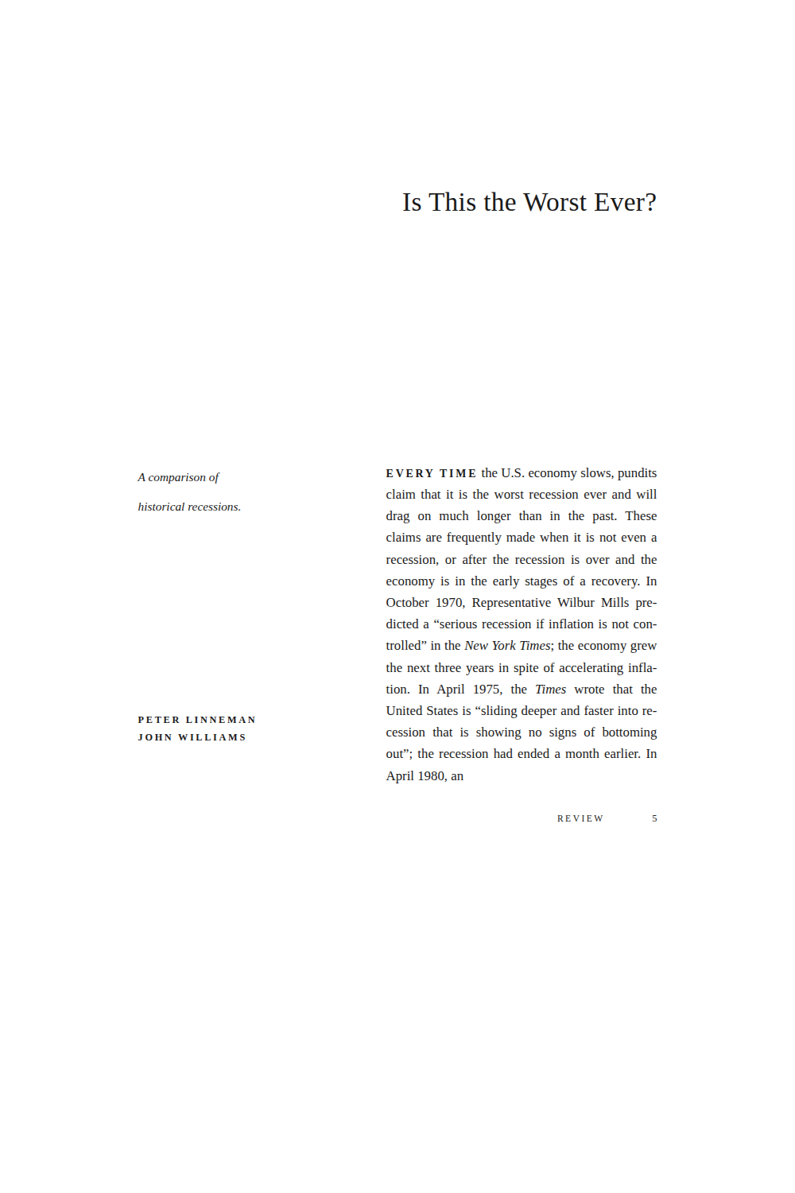Is This the Worst Ever?
A comparison of
historical recessions.
PETER LINNEMAN
JOHN WILLIAMS
EVERY TIME the U.S. economy slows, pundits claim that it is the worst recession ever and will drag on much longer than in the past. These claims are frequently made when it is not even a recession, or after the recession is over and the economy is in the early stages of a recovery. In October 1970, Representative Wilbur Mills predicted a “serious recession if inflation is not controlled” in the New York Times; the economy grew the next three years in spite of accelerating inflation. In April 1975, the Times wrote that the United States is “sliding deeper and faster into recession that is showing no signs of bottoming out”; the recession had ended a month earlier. In April 1980, an
REVIEW 5